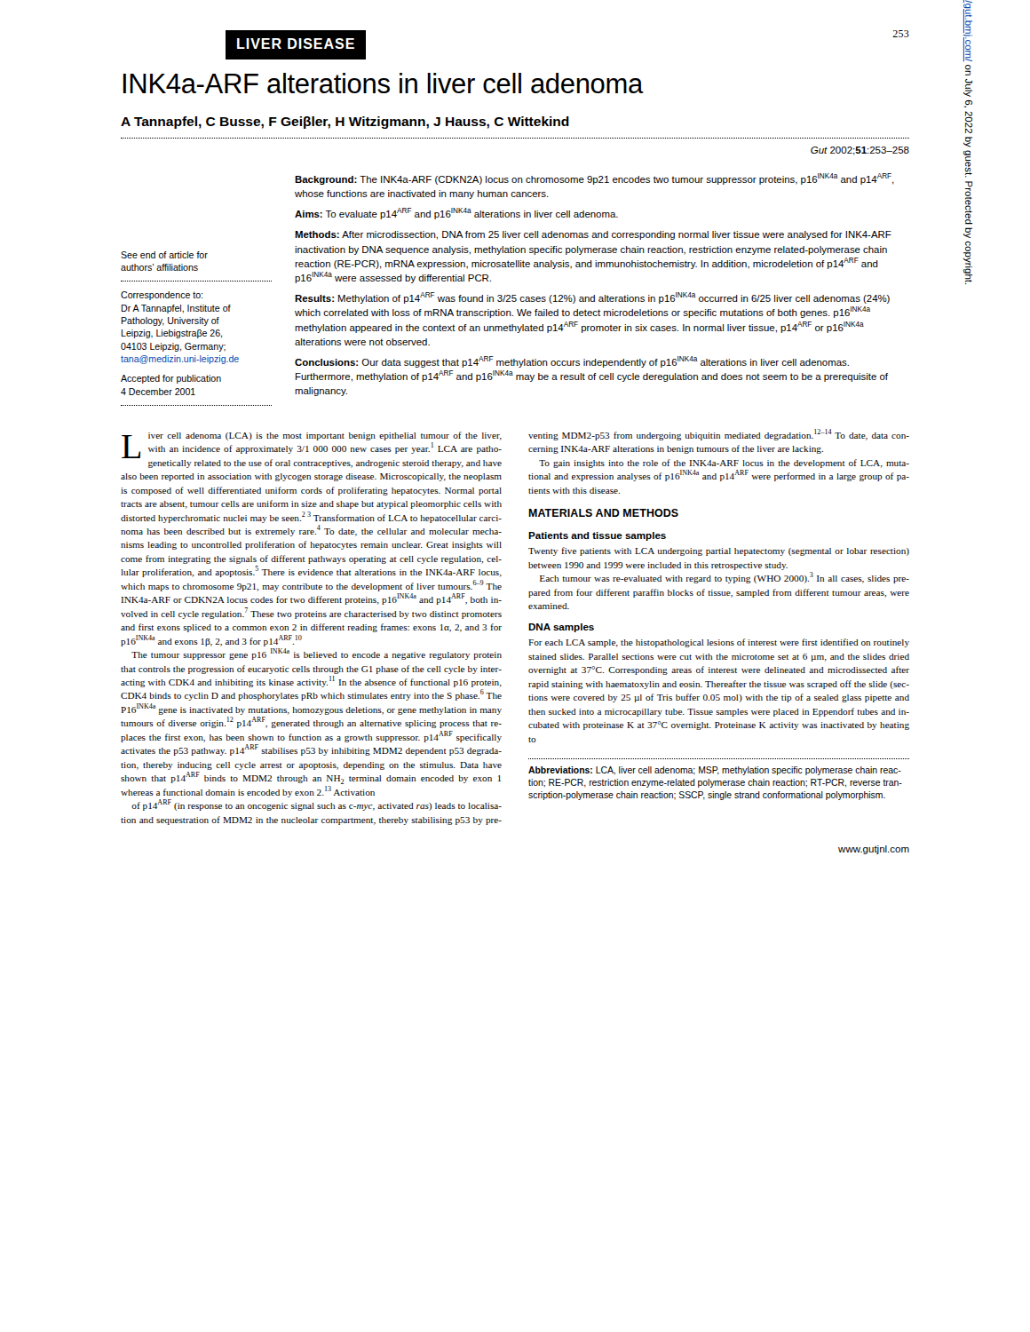253
Gut: first published as 10.1136/gut.51.2.253 on 1 August 2002. Downloaded from http://gut.bmj.com/ on July 6, 2022 by guest. Protected by copyright.
LIVER DISEASE
INK4a-ARF alterations in liver cell adenoma
A Tannapfel, C Busse, F Geiβler, H Witzigmann, J Hauss, C Wittekind
Gut 2002;51:253–258
See end of article for
authors’ affiliations
Correspondence to:
Dr A Tannapfel, Institute of
Pathology, University of
Leipzig, Liebigstraβe 26,
04103 Leipzig, Germany;
tana@medizin.uni-leipzig.de
Accepted for publication
4 December 2001
Background: The INK4a-ARF (CDKN2A) locus on chromosome 9p21 encodes two tumour suppressor proteins, p16INK4a and p14ARF, whose functions are inactivated in many human cancers.
Aims: To evaluate p14ARF and p16INK4a alterations in liver cell adenoma.
Methods: After microdissection, DNA from 25 liver cell adenomas and corresponding normal liver tissue were analysed for INK4-ARF inactivation by DNA sequence analysis, methylation specific polymerase chain reaction, restriction enzyme related-polymerase chain reaction (RE-PCR), mRNA expression, microsatellite analysis, and immunohistochemistry. In addition, microdeletion of p14ARF and p16INK4a were assessed by differential PCR.
Results: Methylation of p14ARF was found in 3/25 cases (12%) and alterations in p16INK4a occurred in 6/25 liver cell adenomas (24%) which correlated with loss of mRNA transcription. We failed to detect microdeletions or specific mutations of both genes. p16INK4a methylation appeared in the context of an unmethylated p14ARF promoter in six cases. In normal liver tissue, p14ARF or p16INK4a alterations were not observed.
Conclusions: Our data suggest that p14ARF methylation occurs independently of p16INK4a alterations in liver cell adenomas. Furthermore, methylation of p14ARF and p16INK4a may be a result of cell cycle deregulation and does not seem to be a prerequisite of malignancy.
Liver cell adenoma (LCA) is the most important benign epithelial tumour of the liver, with an incidence of approximately 3/1 000 000 new cases per year.1 LCA are pathogenetically related to the use of oral contraceptives, androgenic steroid therapy, and have also been reported in association with glycogen storage disease. Microscopically, the neoplasm is composed of well differentiated uniform cords of proliferating hepatocytes. Normal portal tracts are absent, tumour cells are uniform in size and shape but atypical pleomorphic cells with distorted hyperchromatic nuclei may be seen.2 3 Transformation of LCA to hepatocellular carcinoma has been described but is extremely rare.4 To date, the cellular and molecular mechanisms leading to uncontrolled proliferation of hepatocytes remain unclear. Great insights will come from integrating the signals of different pathways operating at cell cycle regulation, cellular proliferation, and apoptosis.5 There is evidence that alterations in the INK4a-ARF locus, which maps to chromosome 9p21, may contribute to the development of liver tumours.6–9 The INK4a-ARF or CDKN2A locus codes for two different proteins, p16INK4a and p14ARF, both involved in cell cycle regulation.7 These two proteins are characterised by two distinct promoters and first exons spliced to a common exon 2 in different reading frames: exons 1α, 2, and 3 for p16INK4a and exons 1β, 2, and 3 for p14ARF.10
The tumour suppressor gene p16 INK4a is believed to encode a negative regulatory protein that controls the progression of eucaryotic cells through the G1 phase of the cell cycle by interacting with CDK4 and inhibiting its kinase activity.11 In the absence of functional p16 protein, CDK4 binds to cyclin D and phosphorylates pRb which stimulates entry into the S phase.6 The P16INK4a gene is inactivated by mutations, homozygous deletions, or gene methylation in many tumours of diverse origin.12 p14ARF, generated through an alternative splicing process that replaces the first exon, has been shown to function as a growth suppressor. p14ARF specifically activates the p53 pathway. p14ARF stabilises p53 by inhibiting MDM2 dependent p53 degradation, thereby inducing cell cycle arrest or apoptosis, depending on the stimulus. Data have shown that p14ARF binds to MDM2 through an NH2 terminal domain encoded by exon 1 whereas a functional domain is encoded by exon 2.13 Activation
of p14ARF (in response to an oncogenic signal such as c-myc, activated ras) leads to localisation and sequestration of MDM2 in the nucleolar compartment, thereby stabilising p53 by preventing MDM2-p53 from undergoing ubiquitin mediated degradation.12–14 To date, data concerning INK4a-ARF alterations in benign tumours of the liver are lacking.
To gain insights into the role of the INK4a-ARF locus in the development of LCA, mutational and expression analyses of p16INK4a and p14ARF were performed in a large group of patients with this disease.
MATERIALS AND METHODS
Patients and tissue samples
Twenty five patients with LCA undergoing partial hepatectomy (segmental or lobar resection) between 1990 and 1999 were included in this retrospective study.
Each tumour was re-evaluated with regard to typing (WHO 2000).3 In all cases, slides prepared from four different paraffin blocks of tissue, sampled from different tumour areas, were examined.
DNA samples
For each LCA sample, the histopathological lesions of interest were first identified on routinely stained slides. Parallel sections were cut with the microtome set at 6 µm, and the slides dried overnight at 37°C. Corresponding areas of interest were delineated and microdissected after rapid staining with haematoxylin and eosin. Thereafter the tissue was scraped off the slide (sections were covered by 25 µl of Tris buffer 0.05 mol) with the tip of a sealed glass pipette and then sucked into a microcapillary tube. Tissue samples were placed in Eppendorf tubes and incubated with proteinase K at 37°C overnight. Proteinase K activity was inactivated by heating to
Abbreviations: LCA, liver cell adenoma; MSP, methylation specific polymerase chain reaction; RE-PCR, restriction enzyme-related polymerase chain reaction; RT-PCR, reverse transcription-polymerase chain reaction; SSCP, single strand conformational polymorphism.
www.gutjnl.com